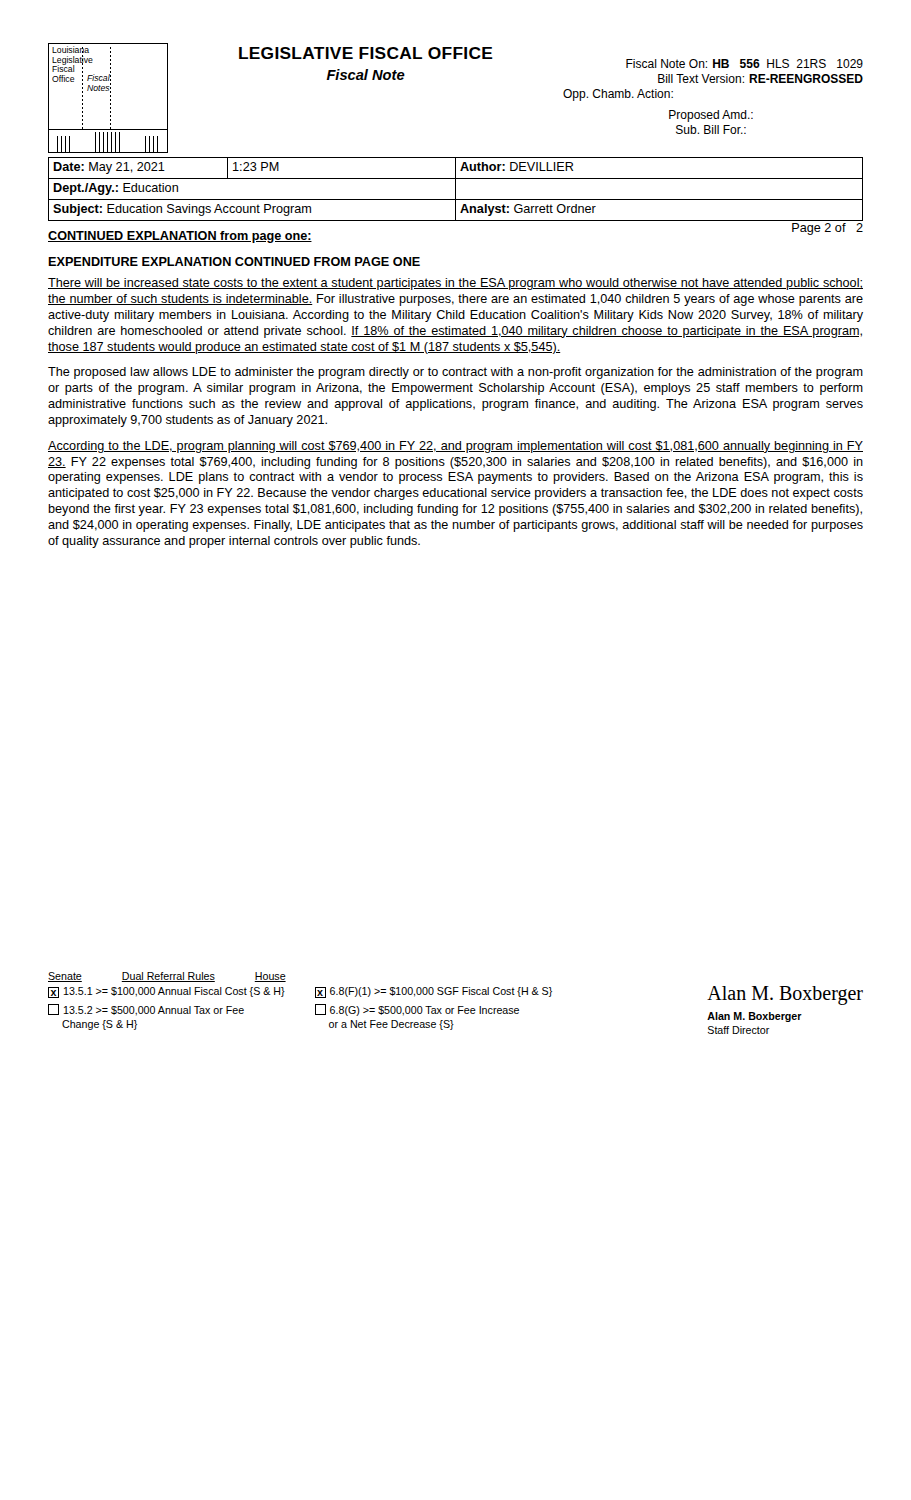Louisiana
Legislative
Fiscal
Office
Fiscal
Notes
LEGISLATIVE FISCAL OFFICE
Fiscal Note
Fiscal Note On: HB 556 HLS 21RS 1029
Bill Text Version: RE-REENGROSSED
Opp. Chamb. Action:
Proposed Amd.:
Sub. Bill For.:
| Date: May 21, 2021 | 1:23 PM | Author: DEVILLIER |
| Dept./Agy.: Education | |
| Subject: Education Savings Account Program | Analyst: Garrett Ordner |
CONTINUED EXPLANATION from page one: Page 2 of 2
EXPENDITURE EXPLANATION CONTINUED FROM PAGE ONE
There will be increased state costs to the extent a student participates in the ESA program who would otherwise not have attended public school; the number of such students is indeterminable. For illustrative purposes, there are an estimated 1,040 children 5 years of age whose parents are active-duty military members in Louisiana. According to the Military Child Education Coalition's Military Kids Now 2020 Survey, 18% of military children are homeschooled or attend private school. If 18% of the estimated 1,040 military children choose to participate in the ESA program, those 187 students would produce an estimated state cost of $1 M (187 students x $5,545).
The proposed law allows LDE to administer the program directly or to contract with a non-profit organization for the administration of the program or parts of the program. A similar program in Arizona, the Empowerment Scholarship Account (ESA), employs 25 staff members to perform administrative functions such as the review and approval of applications, program finance, and auditing. The Arizona ESA program serves approximately 9,700 students as of January 2021.
According to the LDE, program planning will cost $769,400 in FY 22, and program implementation will cost $1,081,600 annually beginning in FY 23. FY 22 expenses total $769,400, including funding for 8 positions ($520,300 in salaries and $208,100 in related benefits), and $16,000 in operating expenses. LDE plans to contract with a vendor to process ESA payments to providers. Based on the Arizona ESA program, this is anticipated to cost $25,000 in FY 22. Because the vendor charges educational service providers a transaction fee, the LDE does not expect costs beyond the first year. FY 23 expenses total $1,081,600, including funding for 12 positions ($755,400 in salaries and $302,200 in related benefits), and $24,000 in operating expenses. Finally, LDE anticipates that as the number of participants grows, additional staff will be needed for purposes of quality assurance and proper internal controls over public funds.
Senate
Dual Referral Rules
House
13.5.1 >= $100,000 Annual Fiscal Cost {S & H}
13.5.2 >= $500,000 Annual Tax or Fee
Change {S & H}
6.8(F)(1) >= $100,000 SGF Fiscal Cost {H & S}
6.8(G) >= $500,000 Tax or Fee Increase
or a Net Fee Decrease {S}
Alan M. Boxberger
Alan M. Boxberger
Staff Director